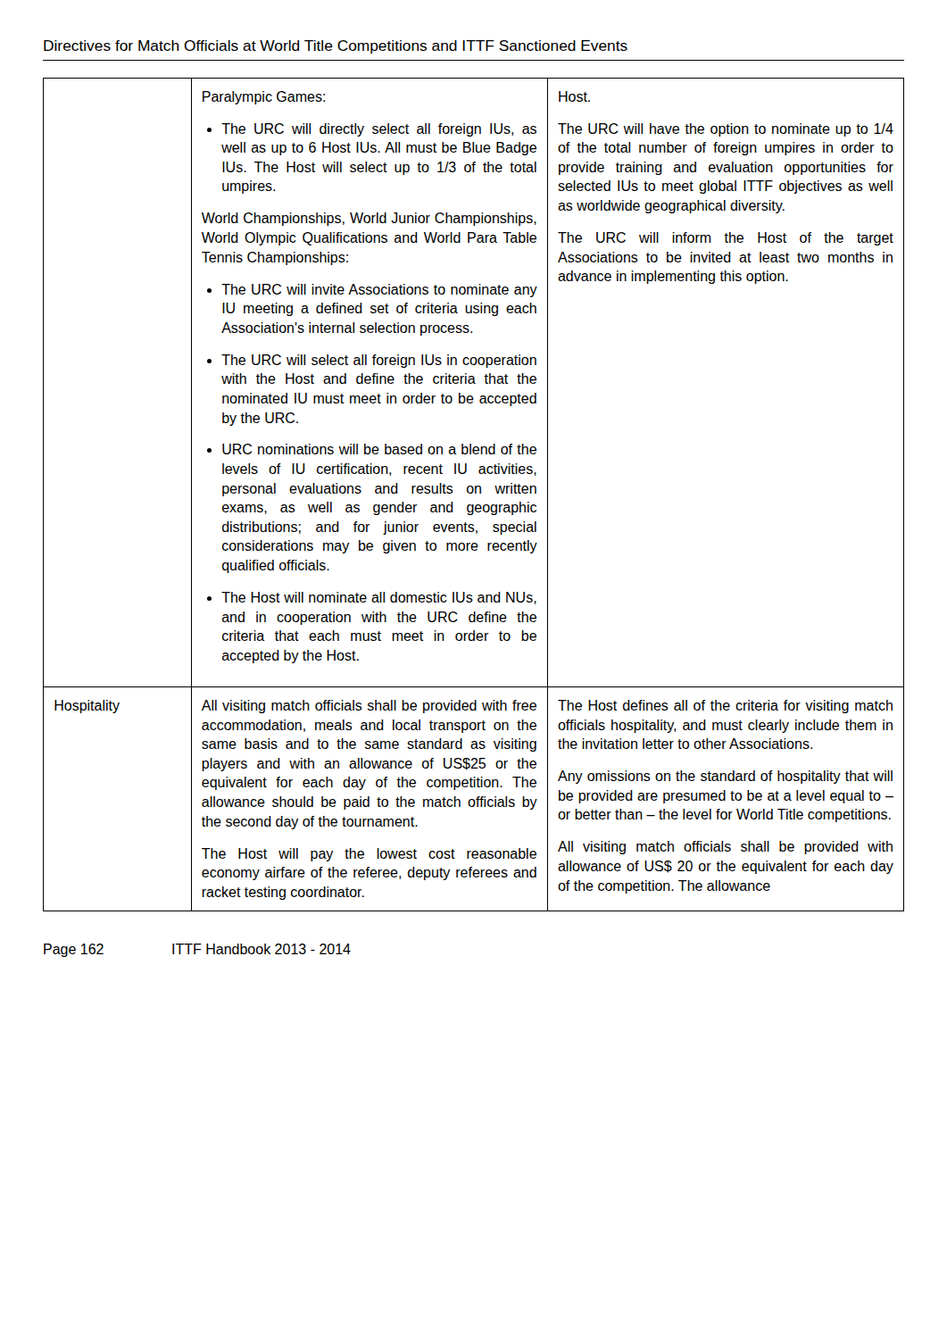Directives for Match Officials at World Title Competitions and ITTF Sanctioned Events
| | Paralympic Games: The URC will directly select all foreign IUs, as well as up to 6 Host IUs. All must be Blue Badge IUs. The Host will select up to 1/3 of the total umpires. World Championships, World Junior Championships, World Olympic Qualifications and World Para Table Tennis Championships: The URC will invite Associations to nominate any IU meeting a defined set of criteria using each Association's internal selection process. The URC will select all foreign IUs in cooperation with the Host and define the criteria that the nominated IU must meet in order to be accepted by the URC. URC nominations will be based on a blend of the levels of IU certification, recent IU activities, personal evaluations and results on written exams, as well as gender and geographic distributions; and for junior events, special considerations may be given to more recently qualified officials. The Host will nominate all domestic IUs and NUs, and in cooperation with the URC define the criteria that each must meet in order to be accepted by the Host. | Host. The URC will have the option to nominate up to 1/4 of the total number of foreign umpires in order to provide training and evaluation opportunities for selected IUs to meet global ITTF objectives as well as worldwide geographical diversity. The URC will inform the Host of the target Associations to be invited at least two months in advance in implementing this option. |
| Hospitality | All visiting match officials shall be provided with free accommodation, meals and local transport on the same basis and to the same standard as visiting players and with an allowance of US$25 or the equivalent for each day of the competition. The allowance should be paid to the match officials by the second day of the tournament. The Host will pay the lowest cost reasonable economy airfare of the referee, deputy referees and racket testing coordinator. | The Host defines all of the criteria for visiting match officials hospitality, and must clearly include them in the invitation letter to other Associations. Any omissions on the standard of hospitality that will be provided are presumed to be at a level equal to – or better than – the level for World Title competitions. All visiting match officials shall be provided with allowance of US$ 20 or the equivalent for each day of the competition. The allowance |
Page 162 ITTF Handbook 2013 - 2014